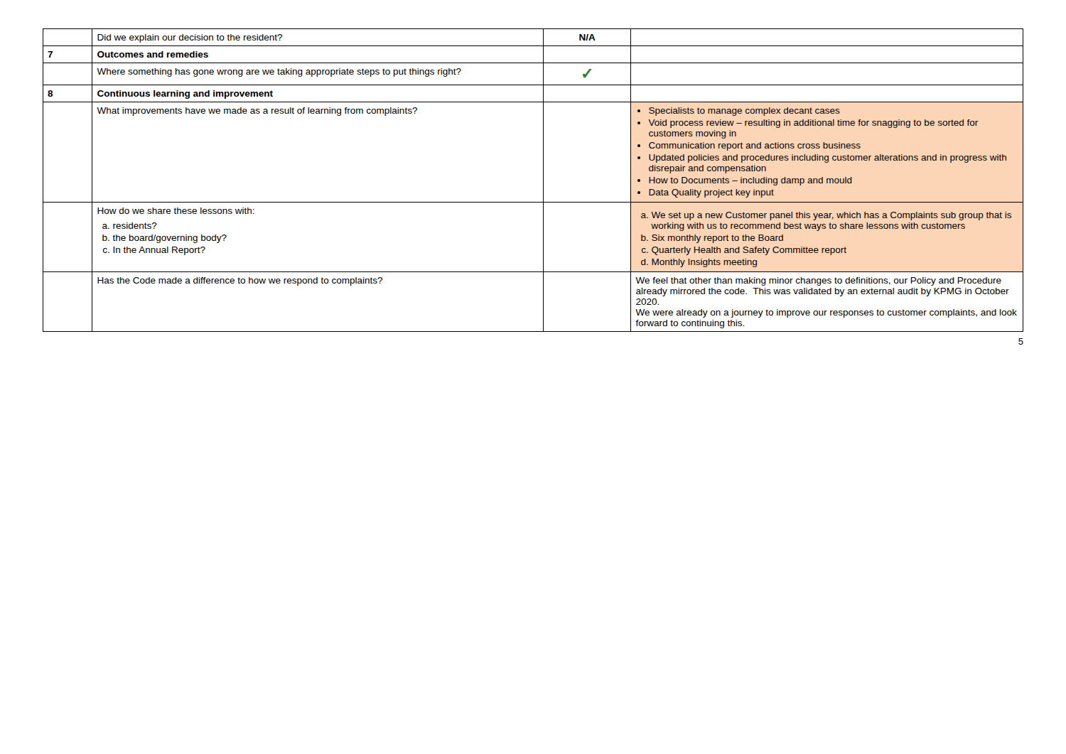| | Did we explain our decision to the resident? | N/A | |
| 7 | Outcomes and remedies | | |
| | Where something has gone wrong are we taking appropriate steps to put things right? | ✓ | |
| 8 | Continuous learning and improvement | | |
| | What improvements have we made as a result of learning from complaints? | | Specialists to manage complex decant cases Void process review – resulting in additional time for snagging to be sorted for customers moving in Communication report and actions cross business Updated policies and procedures including customer alterations and in progress with disrepair and compensation How to Documents – including damp and mould Data Quality project key input |
| | How do we share these lessons with: residents? the board/governing body? In the Annual Report? | | We set up a new Customer panel this year, which has a Complaints sub group that is working with us to recommend best ways to share lessons with customers Six monthly report to the Board Quarterly Health and Safety Committee report Monthly Insights meeting |
| | Has the Code made a difference to how we respond to complaints? | | We feel that other than making minor changes to definitions, our Policy and Procedure already mirrored the code. This was validated by an external audit by KPMG in October 2020. We were already on a journey to improve our responses to customer complaints, and look forward to continuing this. |
5